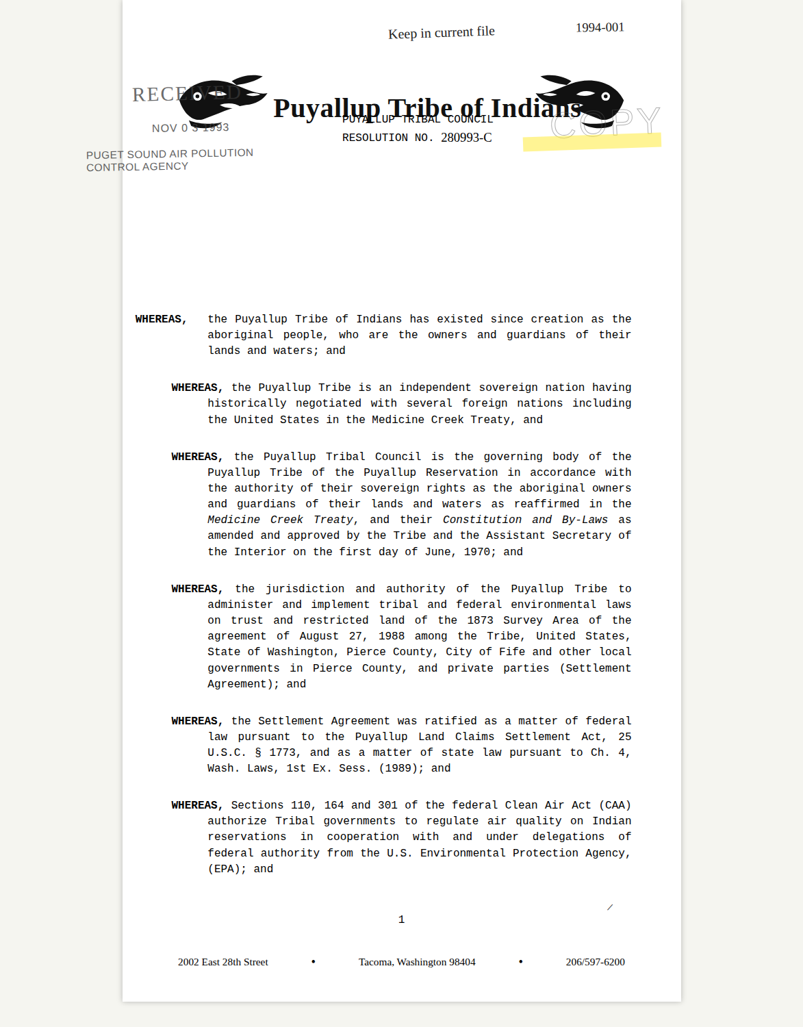Keep in current file
1994-001
Puyallup Tribe of Indians
RECEIVED
NOV 0 3 1993
PUGET SOUND AIR POLLUTION
CONTROL AGENCY
COPY
PUYALLUP TRIBAL COUNCIL
RESOLUTION NO. 280993-C
WHEREAS, the Puyallup Tribe of Indians has existed since creation as the aboriginal people, who are the owners and guardians of their lands and waters; and
WHEREAS, the Puyallup Tribe is an independent sovereign nation having historically negotiated with several foreign nations including the United States in the Medicine Creek Treaty, and
WHEREAS, the Puyallup Tribal Council is the governing body of the Puyallup Tribe of the Puyallup Reservation in accordance with the authority of their sovereign rights as the aboriginal owners and guardians of their lands and waters as reaffirmed in the Medicine Creek Treaty, and their Constitution and By-Laws as amended and approved by the Tribe and the Assistant Secretary of the Interior on the first day of June, 1970; and
WHEREAS, the jurisdiction and authority of the Puyallup Tribe to administer and implement tribal and federal environmental laws on trust and restricted land of the 1873 Survey Area of the agreement of August 27, 1988 among the Tribe, United States, State of Washington, Pierce County, City of Fife and other local governments in Pierce County, and private parties (Settlement Agreement); and
WHEREAS, the Settlement Agreement was ratified as a matter of federal law pursuant to the Puyallup Land Claims Settlement Act, 25 U.S.C. § 1773, and as a matter of state law pursuant to Ch. 4, Wash. Laws, 1st Ex. Sess. (1989); and
WHEREAS, Sections 110, 164 and 301 of the federal Clean Air Act (CAA) authorize Tribal governments to regulate air quality on Indian reservations in cooperation with and under delegations of federal authority from the U.S. Environmental Protection Agency, (EPA); and
\
1
2002 East 28th Street • Tacoma, Washington 98404 • 206/597-6200